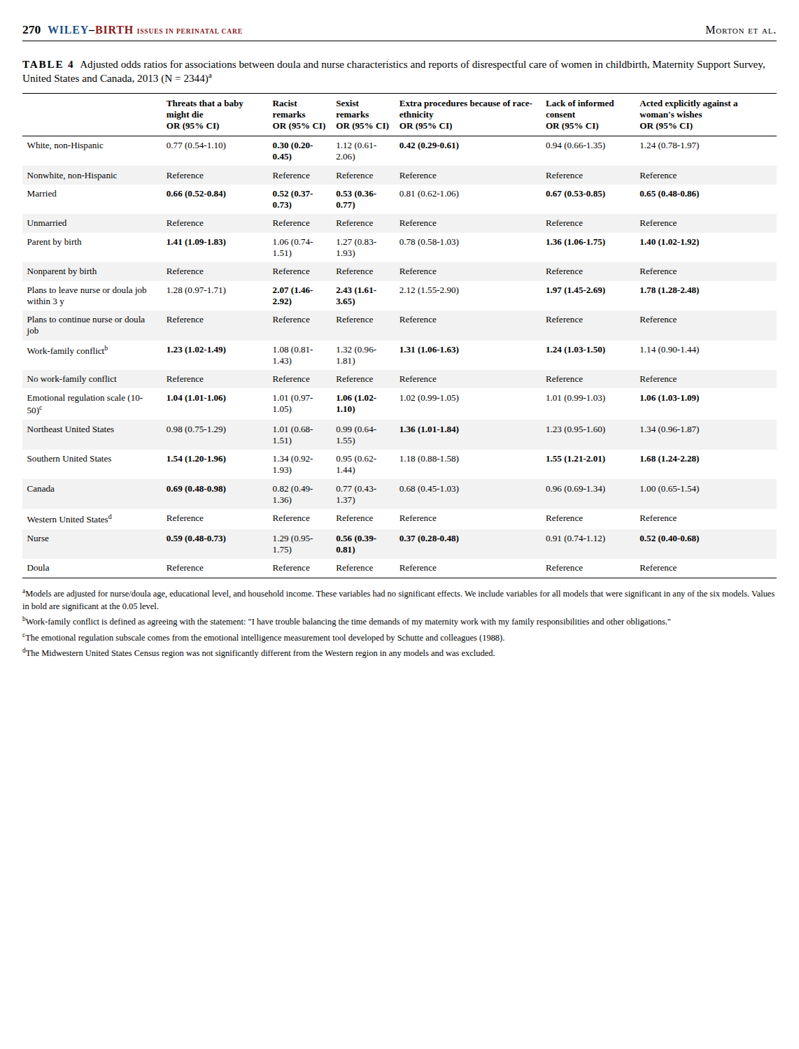270 WILEY–BIRTH ISSUES IN PERINATAL CARE
Morton et al.
TABLE 4 Adjusted odds ratios for associations between doula and nurse characteristics and reports of disrespectful care of women in childbirth, Maternity Support Survey, United States and Canada, 2013 (N = 2344)a
| | Threats that a baby might die OR (95% CI) | Racist remarks OR (95% CI) | Sexist remarks OR (95% CI) | Extra procedures because of race-ethnicity OR (95% CI) | Lack of informed consent OR (95% CI) | Acted explicitly against a woman's wishes OR (95% CI) |
| --- | --- | --- | --- | --- | --- | --- |
| White, non-Hispanic | 0.77 (0.54-1.10) | 0.30 (0.20-0.45) | 1.12 (0.61-2.06) | 0.42 (0.29-0.61) | 0.94 (0.66-1.35) | 1.24 (0.78-1.97) |
| Nonwhite, non-Hispanic | Reference | Reference | Reference | Reference | Reference | Reference |
| Married | 0.66 (0.52-0.84) | 0.52 (0.37-0.73) | 0.53 (0.36-0.77) | 0.81 (0.62-1.06) | 0.67 (0.53-0.85) | 0.65 (0.48-0.86) |
| Unmarried | Reference | Reference | Reference | Reference | Reference | Reference |
| Parent by birth | 1.41 (1.09-1.83) | 1.06 (0.74-1.51) | 1.27 (0.83-1.93) | 0.78 (0.58-1.03) | 1.36 (1.06-1.75) | 1.40 (1.02-1.92) |
| Nonparent by birth | Reference | Reference | Reference | Reference | Reference | Reference |
| Plans to leave nurse or doula job within 3 y | 1.28 (0.97-1.71) | 2.07 (1.46-2.92) | 2.43 (1.61-3.65) | 2.12 (1.55-2.90) | 1.97 (1.45-2.69) | 1.78 (1.28-2.48) |
| Plans to continue nurse or doula job | Reference | Reference | Reference | Reference | Reference | Reference |
| Work-family conflict b | 1.23 (1.02-1.49) | 1.08 (0.81-1.43) | 1.32 (0.96-1.81) | 1.31 (1.06-1.63) | 1.24 (1.03-1.50) | 1.14 (0.90-1.44) |
| No work-family conflict | Reference | Reference | Reference | Reference | Reference | Reference |
| Emotional regulation scale (10-50) c | 1.04 (1.01-1.06) | 1.01 (0.97-1.05) | 1.06 (1.02-1.10) | 1.02 (0.99-1.05) | 1.01 (0.99-1.03) | 1.06 (1.03-1.09) |
| Northeast United States | 0.98 (0.75-1.29) | 1.01 (0.68-1.51) | 0.99 (0.64-1.55) | 1.36 (1.01-1.84) | 1.23 (0.95-1.60) | 1.34 (0.96-1.87) |
| Southern United States | 1.54 (1.20-1.96) | 1.34 (0.92-1.93) | 0.95 (0.62-1.44) | 1.18 (0.88-1.58) | 1.55 (1.21-2.01) | 1.68 (1.24-2.28) |
| Canada | 0.69 (0.48-0.98) | 0.82 (0.49-1.36) | 0.77 (0.43-1.37) | 0.68 (0.45-1.03) | 0.96 (0.69-1.34) | 1.00 (0.65-1.54) |
| Western United States d | Reference | Reference | Reference | Reference | Reference | Reference |
| Nurse | 0.59 (0.48-0.73) | 1.29 (0.95-1.75) | 0.56 (0.39-0.81) | 0.37 (0.28-0.48) | 0.91 (0.74-1.12) | 0.52 (0.40-0.68) |
| Doula | Reference | Reference | Reference | Reference | Reference | Reference |
aModels are adjusted for nurse/doula age, educational level, and household income. These variables had no significant effects. We include variables for all models that were significant in any of the six models. Values in bold are significant at the 0.05 level.
bWork-family conflict is defined as agreeing with the statement: "I have trouble balancing the time demands of my maternity work with my family responsibilities and other obligations."
cThe emotional regulation subscale comes from the emotional intelligence measurement tool developed by Schutte and colleagues (1988).
dThe Midwestern United States Census region was not significantly different from the Western region in any models and was excluded.